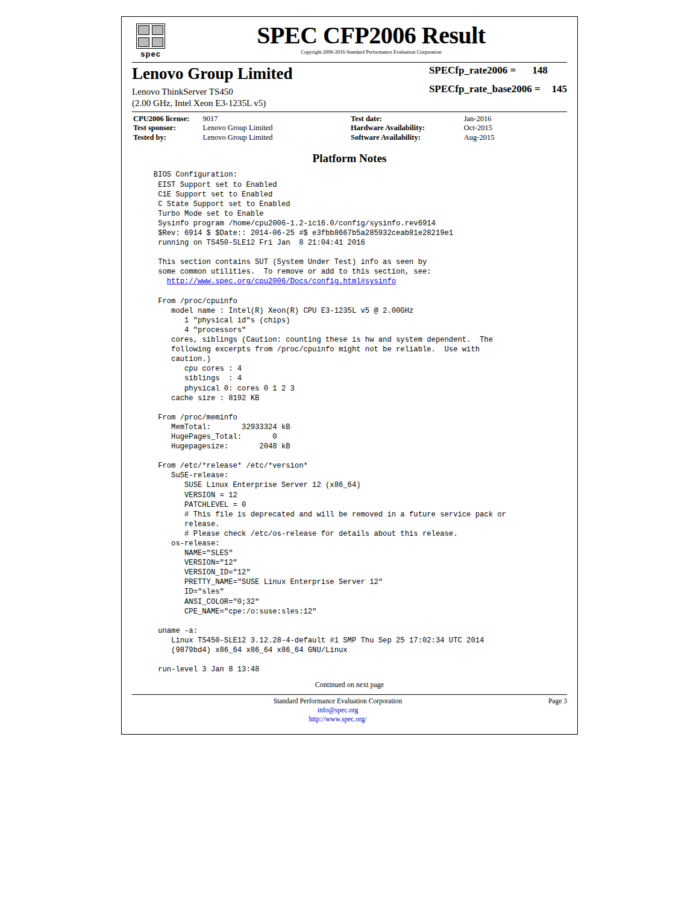spec
SPEC CFP2006 Result
Copyright 2006-2016 Standard Performance Evaluation Corporation
Lenovo Group Limited
Lenovo ThinkServer TS450
(2.00 GHz, Intel Xeon E3-1235L v5)
SPECfp_rate2006 = 148
SPECfp_rate_base2006 = 145
| CPU2006 license: | 9017 | Test date: | Jan-2016 |
| Test sponsor: | Lenovo Group Limited | Hardware Availability: | Oct-2015 |
| Tested by: | Lenovo Group Limited | Software Availability: | Aug-2015 |
Platform Notes
  BIOS Configuration:
   EIST Support set to Enabled
   C1E Support set to Enabled
   C State Support set to Enabled
   Turbo Mode set to Enable
   Sysinfo program /home/cpu2006-1.2-ic16.0/config/sysinfo.rev6914
   $Rev: 6914 $ $Date:: 2014-06-25 #$ e3fbb8667b5a285932ceab81e28219e1
   running on TS450-SLE12 Fri Jan  8 21:04:41 2016

   This section contains SUT (System Under Test) info as seen by
   some common utilities.  To remove or add to this section, see:
     http://www.spec.org/cpu2006/Docs/config.html#sysinfo

   From /proc/cpuinfo
      model name : Intel(R) Xeon(R) CPU E3-1235L v5 @ 2.00GHz
         1 "physical id"s (chips)
         4 "processors"
      cores, siblings (Caution: counting these is hw and system dependent.  The
      following excerpts from /proc/cpuinfo might not be reliable.  Use with
      caution.)
         cpu cores : 4
         siblings  : 4
         physical 0: cores 0 1 2 3
      cache size : 8192 KB

   From /proc/meminfo
      MemTotal:       32933324 kB
      HugePages_Total:       0
      Hugepagesize:       2048 kB

   From /etc/*release* /etc/*version*
      SuSE-release:
         SUSE Linux Enterprise Server 12 (x86_64)
         VERSION = 12
         PATCHLEVEL = 0
         # This file is deprecated and will be removed in a future service pack or
         release.
         # Please check /etc/os-release for details about this release.
      os-release:
         NAME="SLES"
         VERSION="12"
         VERSION_ID="12"
         PRETTY_NAME="SUSE Linux Enterprise Server 12"
         ID="sles"
         ANSI_COLOR="0;32"
         CPE_NAME="cpe:/o:suse:sles:12"

   uname -a:
      Linux TS450-SLE12 3.12.28-4-default #1 SMP Thu Sep 25 17:02:34 UTC 2014
      (9879bd4) x86_64 x86_64 x86_64 GNU/Linux

   run-level 3 Jan 8 13:48
Continued on next page
Standard Performance Evaluation Corporation
info@spec.org
http://www.spec.org/
Page 3